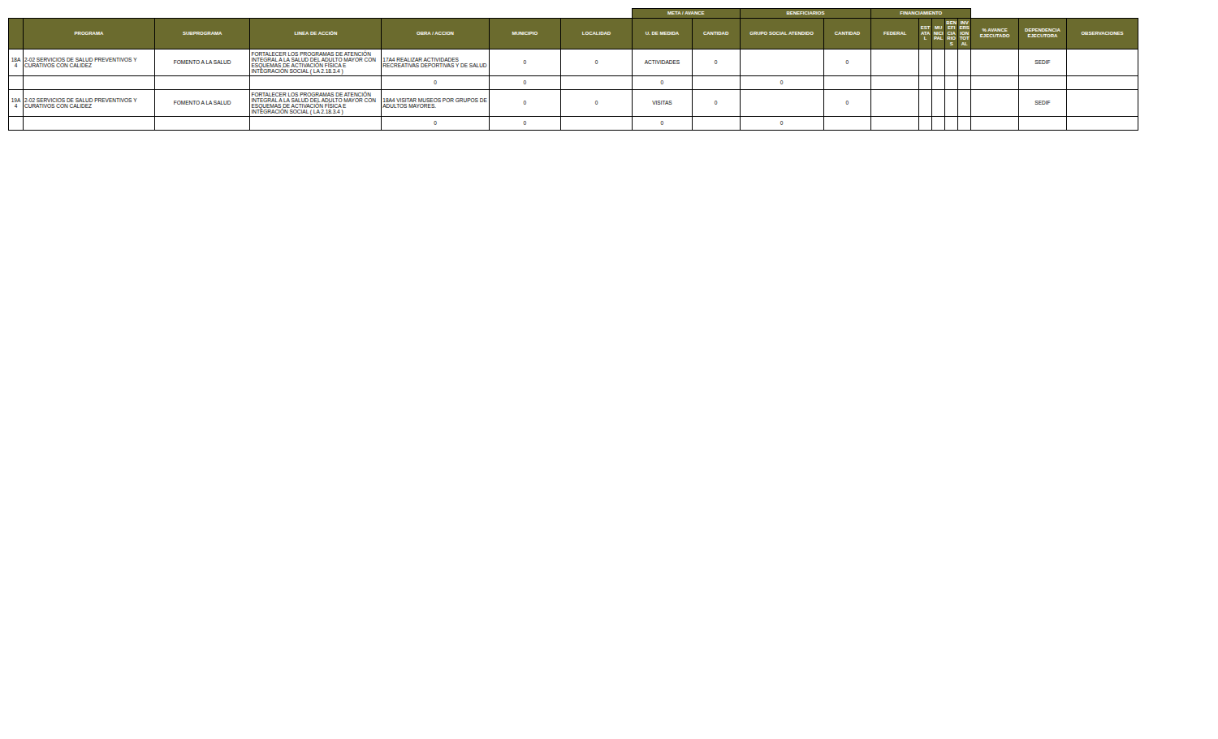| | | META / AVANCE | BENEFICIARIOS | FINANCIAMIENTO | | |
| --- | --- | --- | --- | --- | --- | --- |
| | PROGRAMA | SUBPROGRAMA | LINEA DE ACCIÓN | OBRA / ACCION | MUNICIPIO | LOCALIDAD | U. DE MEDIDA | CANTIDAD | GRUPO SOCIAL ATENDIDO | CANTIDAD | FEDERAL | ESTATAL | MUNICIPAL | BENEFICIARIOS | INVERSION TOTAL | % AVANCE EJECUTADO | DEPENDENCIA EJECUTORA | OBSERVACIONES | |
| 18A4 | 2-02 SERVICIOS DE SALUD PREVENTIVOS Y CURATIVOS CON CALIDEZ | FOMENTO A LA SALUD | FORTALECER LOS PROGRAMAS DE ATENCIÓN INTEGRAL A LA SALUD DEL ADULTO MAYOR CON ESQUEMAS DE ACTIVACIÓN FÍSICA E INTEGRACIÓN SOCIAL ( LA 2.18.3.4 ) | 17A4 REALIZAR ACTIVIDADES RECREATIVAS DEPORTIVAS Y DE SALUD | 0 | 0 | ACTIVIDADES | 0 | | 0 | | | | | | | SEDIF | | |
| | | | | 0 | 0 | | 0 | | 0 | | | | | | | | | | |
| 19A4 | 2-02 SERVICIOS DE SALUD PREVENTIVOS Y CURATIVOS CON CALIDEZ | FOMENTO A LA SALUD | FORTALECER LOS PROGRAMAS DE ATENCIÓN INTEGRAL A LA SALUD DEL ADULTO MAYOR CON ESQUEMAS DE ACTIVACIÓN FÍSICA E INTEGRACIÓN SOCIAL ( LA 2.18.3.4 ) | 18A4 VISITAR MUSEOS POR GRUPOS DE ADULTOS MAYORES. | 0 | 0 | VISITAS | 0 | | 0 | | | | | | | SEDIF | | |
| | | | | 0 | 0 | | 0 | | 0 | | | | | | | | | | |